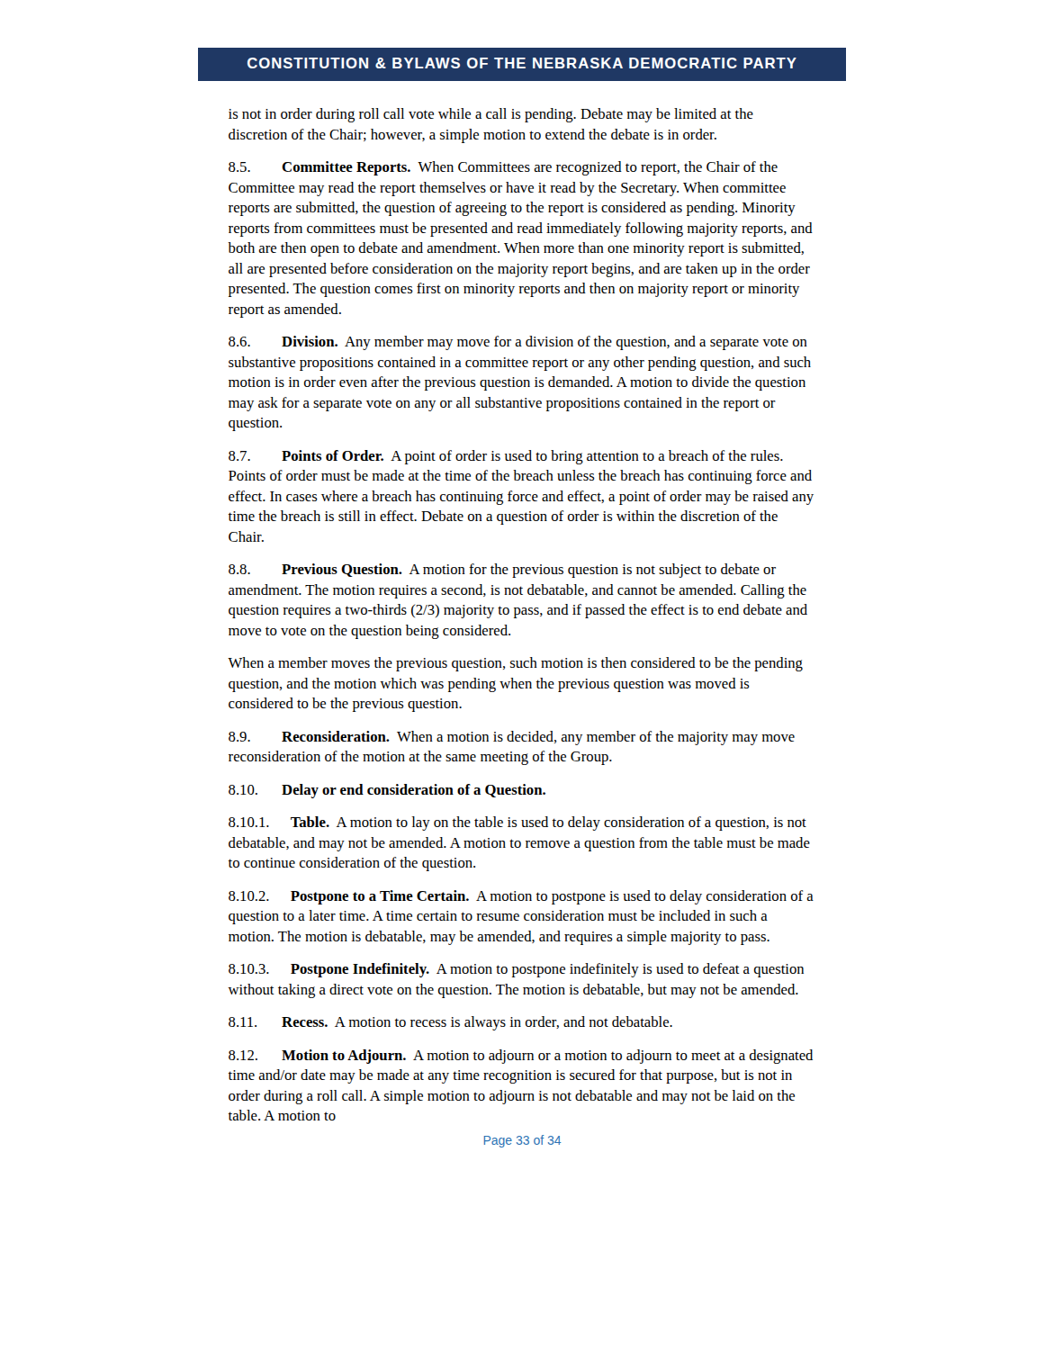CONSTITUTION & BYLAWS OF THE NEBRASKA DEMOCRATIC PARTY
is not in order during roll call vote while a call is pending. Debate may be limited at the discretion of the Chair; however, a simple motion to extend the debate is in order.
8.5. Committee Reports. When Committees are recognized to report, the Chair of the Committee may read the report themselves or have it read by the Secretary. When committee reports are submitted, the question of agreeing to the report is considered as pending. Minority reports from committees must be presented and read immediately following majority reports, and both are then open to debate and amendment. When more than one minority report is submitted, all are presented before consideration on the majority report begins, and are taken up in the order presented. The question comes first on minority reports and then on majority report or minority report as amended.
8.6. Division. Any member may move for a division of the question, and a separate vote on substantive propositions contained in a committee report or any other pending question, and such motion is in order even after the previous question is demanded. A motion to divide the question may ask for a separate vote on any or all substantive propositions contained in the report or question.
8.7. Points of Order. A point of order is used to bring attention to a breach of the rules. Points of order must be made at the time of the breach unless the breach has continuing force and effect. In cases where a breach has continuing force and effect, a point of order may be raised any time the breach is still in effect. Debate on a question of order is within the discretion of the Chair.
8.8. Previous Question. A motion for the previous question is not subject to debate or amendment. The motion requires a second, is not debatable, and cannot be amended. Calling the question requires a two-thirds (2/3) majority to pass, and if passed the effect is to end debate and move to vote on the question being considered.
When a member moves the previous question, such motion is then considered to be the pending question, and the motion which was pending when the previous question was moved is considered to be the previous question.
8.9. Reconsideration. When a motion is decided, any member of the majority may move reconsideration of the motion at the same meeting of the Group.
8.10. Delay or end consideration of a Question.
8.10.1. Table. A motion to lay on the table is used to delay consideration of a question, is not debatable, and may not be amended. A motion to remove a question from the table must be made to continue consideration of the question.
8.10.2. Postpone to a Time Certain. A motion to postpone is used to delay consideration of a question to a later time. A time certain to resume consideration must be included in such a motion. The motion is debatable, may be amended, and requires a simple majority to pass.
8.10.3. Postpone Indefinitely. A motion to postpone indefinitely is used to defeat a question without taking a direct vote on the question. The motion is debatable, but may not be amended.
8.11. Recess. A motion to recess is always in order, and not debatable.
8.12. Motion to Adjourn. A motion to adjourn or a motion to adjourn to meet at a designated time and/or date may be made at any time recognition is secured for that purpose, but is not in order during a roll call. A simple motion to adjourn is not debatable and may not be laid on the table. A motion to
Page 33 of 34